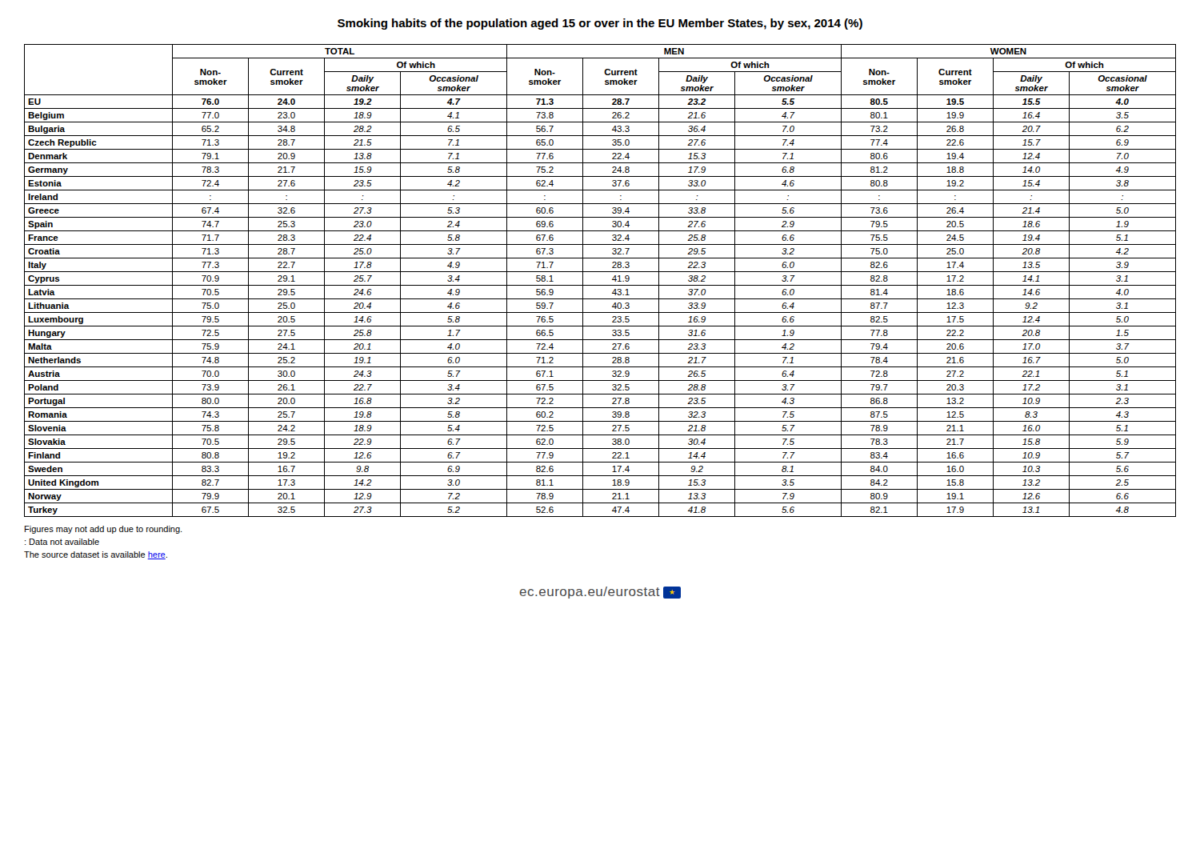Smoking habits of the population aged 15 or over in the EU Member States, by sex, 2014 (%)
| | TOTAL | MEN | WOMEN |
| --- | --- | --- | --- |
| Non- smoker | Current smoker | Of which | Non- smoker | Current smoker | Of which | Non- smoker | Current smoker | Of which |
| Daily smoker | Occasional smoker | Daily smoker | Occasional smoker | Daily smoker | Occasional smoker |
| EU | 76.0 | 24.0 | 19.2 | 4.7 | 71.3 | 28.7 | 23.2 | 5.5 | 80.5 | 19.5 | 15.5 | 4.0 |
| Belgium | 77.0 | 23.0 | 18.9 | 4.1 | 73.8 | 26.2 | 21.6 | 4.7 | 80.1 | 19.9 | 16.4 | 3.5 |
| Bulgaria | 65.2 | 34.8 | 28.2 | 6.5 | 56.7 | 43.3 | 36.4 | 7.0 | 73.2 | 26.8 | 20.7 | 6.2 |
| Czech Republic | 71.3 | 28.7 | 21.5 | 7.1 | 65.0 | 35.0 | 27.6 | 7.4 | 77.4 | 22.6 | 15.7 | 6.9 |
| Denmark | 79.1 | 20.9 | 13.8 | 7.1 | 77.6 | 22.4 | 15.3 | 7.1 | 80.6 | 19.4 | 12.4 | 7.0 |
| Germany | 78.3 | 21.7 | 15.9 | 5.8 | 75.2 | 24.8 | 17.9 | 6.8 | 81.2 | 18.8 | 14.0 | 4.9 |
| Estonia | 72.4 | 27.6 | 23.5 | 4.2 | 62.4 | 37.6 | 33.0 | 4.6 | 80.8 | 19.2 | 15.4 | 3.8 |
| Ireland | : | : | : | : | : | : | : | : | : | : | : | : |
| Greece | 67.4 | 32.6 | 27.3 | 5.3 | 60.6 | 39.4 | 33.8 | 5.6 | 73.6 | 26.4 | 21.4 | 5.0 |
| Spain | 74.7 | 25.3 | 23.0 | 2.4 | 69.6 | 30.4 | 27.6 | 2.9 | 79.5 | 20.5 | 18.6 | 1.9 |
| France | 71.7 | 28.3 | 22.4 | 5.8 | 67.6 | 32.4 | 25.8 | 6.6 | 75.5 | 24.5 | 19.4 | 5.1 |
| Croatia | 71.3 | 28.7 | 25.0 | 3.7 | 67.3 | 32.7 | 29.5 | 3.2 | 75.0 | 25.0 | 20.8 | 4.2 |
| Italy | 77.3 | 22.7 | 17.8 | 4.9 | 71.7 | 28.3 | 22.3 | 6.0 | 82.6 | 17.4 | 13.5 | 3.9 |
| Cyprus | 70.9 | 29.1 | 25.7 | 3.4 | 58.1 | 41.9 | 38.2 | 3.7 | 82.8 | 17.2 | 14.1 | 3.1 |
| Latvia | 70.5 | 29.5 | 24.6 | 4.9 | 56.9 | 43.1 | 37.0 | 6.0 | 81.4 | 18.6 | 14.6 | 4.0 |
| Lithuania | 75.0 | 25.0 | 20.4 | 4.6 | 59.7 | 40.3 | 33.9 | 6.4 | 87.7 | 12.3 | 9.2 | 3.1 |
| Luxembourg | 79.5 | 20.5 | 14.6 | 5.8 | 76.5 | 23.5 | 16.9 | 6.6 | 82.5 | 17.5 | 12.4 | 5.0 |
| Hungary | 72.5 | 27.5 | 25.8 | 1.7 | 66.5 | 33.5 | 31.6 | 1.9 | 77.8 | 22.2 | 20.8 | 1.5 |
| Malta | 75.9 | 24.1 | 20.1 | 4.0 | 72.4 | 27.6 | 23.3 | 4.2 | 79.4 | 20.6 | 17.0 | 3.7 |
| Netherlands | 74.8 | 25.2 | 19.1 | 6.0 | 71.2 | 28.8 | 21.7 | 7.1 | 78.4 | 21.6 | 16.7 | 5.0 |
| Austria | 70.0 | 30.0 | 24.3 | 5.7 | 67.1 | 32.9 | 26.5 | 6.4 | 72.8 | 27.2 | 22.1 | 5.1 |
| Poland | 73.9 | 26.1 | 22.7 | 3.4 | 67.5 | 32.5 | 28.8 | 3.7 | 79.7 | 20.3 | 17.2 | 3.1 |
| Portugal | 80.0 | 20.0 | 16.8 | 3.2 | 72.2 | 27.8 | 23.5 | 4.3 | 86.8 | 13.2 | 10.9 | 2.3 |
| Romania | 74.3 | 25.7 | 19.8 | 5.8 | 60.2 | 39.8 | 32.3 | 7.5 | 87.5 | 12.5 | 8.3 | 4.3 |
| Slovenia | 75.8 | 24.2 | 18.9 | 5.4 | 72.5 | 27.5 | 21.8 | 5.7 | 78.9 | 21.1 | 16.0 | 5.1 |
| Slovakia | 70.5 | 29.5 | 22.9 | 6.7 | 62.0 | 38.0 | 30.4 | 7.5 | 78.3 | 21.7 | 15.8 | 5.9 |
| Finland | 80.8 | 19.2 | 12.6 | 6.7 | 77.9 | 22.1 | 14.4 | 7.7 | 83.4 | 16.6 | 10.9 | 5.7 |
| Sweden | 83.3 | 16.7 | 9.8 | 6.9 | 82.6 | 17.4 | 9.2 | 8.1 | 84.0 | 16.0 | 10.3 | 5.6 |
| United Kingdom | 82.7 | 17.3 | 14.2 | 3.0 | 81.1 | 18.9 | 15.3 | 3.5 | 84.2 | 15.8 | 13.2 | 2.5 |
| Norway | 79.9 | 20.1 | 12.9 | 7.2 | 78.9 | 21.1 | 13.3 | 7.9 | 80.9 | 19.1 | 12.6 | 6.6 |
| Turkey | 67.5 | 32.5 | 27.3 | 5.2 | 52.6 | 47.4 | 41.8 | 5.6 | 82.1 | 17.9 | 13.1 | 4.8 |
Figures may not add up due to rounding.
: Data not available
The source dataset is available here.
ec.europa.eu/eurostat★